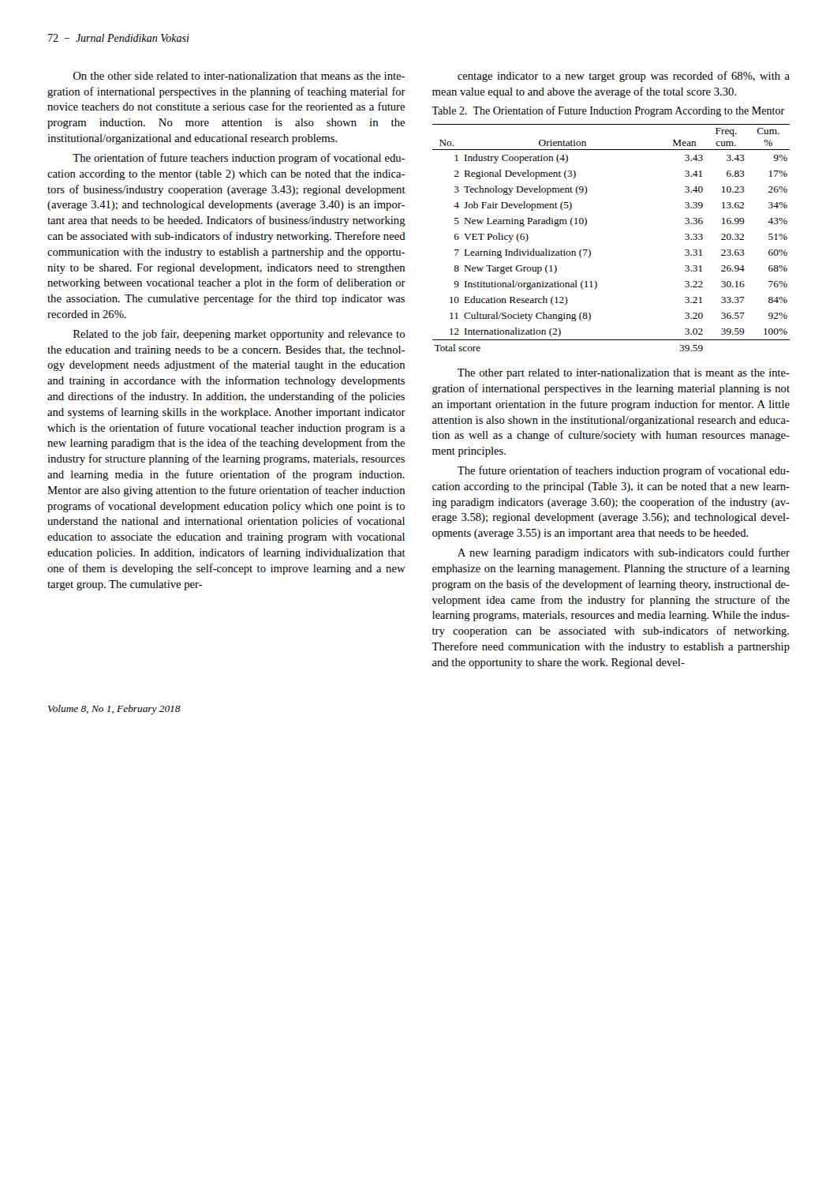72 − Jurnal Pendidikan Vokasi
On the other side related to inter-nationalization that means as the integration of international perspectives in the planning of teaching material for novice teachers do not constitute a serious case for the reoriented as a future program induction. No more attention is also shown in the institutional/organizational and educational research problems.
The orientation of future teachers induction program of vocational education according to the mentor (table 2) which can be noted that the indicators of business/industry cooperation (average 3.43); regional development (average 3.41); and technological developments (average 3.40) is an important area that needs to be heeded. Indicators of business/industry networking can be associated with sub-indicators of industry networking. Therefore need communication with the industry to establish a partnership and the opportunity to be shared. For regional development, indicators need to strengthen networking between vocational teacher a plot in the form of deliberation or the association. The cumulative percentage for the third top indicator was recorded in 26%.
Related to the job fair, deepening market opportunity and relevance to the education and training needs to be a concern. Besides that, the technology development needs adjustment of the material taught in the education and training in accordance with the information technology developments and directions of the industry. In addition, the understanding of the policies and systems of learning skills in the workplace. Another important indicator which is the orientation of future vocational teacher induction program is a new learning paradigm that is the idea of the teaching development from the industry for structure planning of the learning programs, materials, resources and learning media in the future orientation of the program induction. Mentor are also giving attention to the future orientation of teacher induction programs of vocational development education policy which one point is to understand the national and international orientation policies of vocational education to associate the education and training program with vocational education policies. In addition, indicators of learning individualization that one of them is developing the self-concept to improve learning and a new target group. The cumulative per-
centage indicator to a new target group was recorded of 68%, with a mean value equal to and above the average of the total score 3.30.
Table 2. The Orientation of Future Induction Program According to the Mentor
| No. | Orientation | Mean | Freq. cum. | Cum. % |
| --- | --- | --- | --- | --- |
| 1 | Industry Cooperation (4) | 3.43 | 3.43 | 9% |
| 2 | Regional Development (3) | 3.41 | 6.83 | 17% |
| 3 | Technology Development (9) | 3.40 | 10.23 | 26% |
| 4 | Job Fair Development (5) | 3.39 | 13.62 | 34% |
| 5 | New Learning Paradigm (10) | 3.36 | 16.99 | 43% |
| 6 | VET Policy (6) | 3.33 | 20.32 | 51% |
| 7 | Learning Individualization (7) | 3.31 | 23.63 | 60% |
| 8 | New Target Group (1) | 3.31 | 26.94 | 68% |
| 9 | Institutional/organizational (11) | 3.22 | 30.16 | 76% |
| 10 | Education Research (12) | 3.21 | 33.37 | 84% |
| 11 | Cultural/Society Changing (8) | 3.20 | 36.57 | 92% |
| 12 | Internationalization (2) | 3.02 | 39.59 | 100% |
| Total score | 39.59 | | |
The other part related to inter-nationalization that is meant as the integration of international perspectives in the learning material planning is not an important orientation in the future program induction for mentor. A little attention is also shown in the institutional/organizational research and education as well as a change of culture/society with human resources management principles.
The future orientation of teachers induction program of vocational education according to the principal (Table 3), it can be noted that a new learning paradigm indicators (average 3.60); the cooperation of the industry (average 3.58); regional development (average 3.56); and technological developments (average 3.55) is an important area that needs to be heeded.
A new learning paradigm indicators with sub-indicators could further emphasize on the learning management. Planning the structure of a learning program on the basis of the development of learning theory, instructional development idea came from the industry for planning the structure of the learning programs, materials, resources and media learning. While the industry cooperation can be associated with sub-indicators of networking. Therefore need communication with the industry to establish a partnership and the opportunity to share the work. Regional devel-
Volume 8, No 1, February 2018